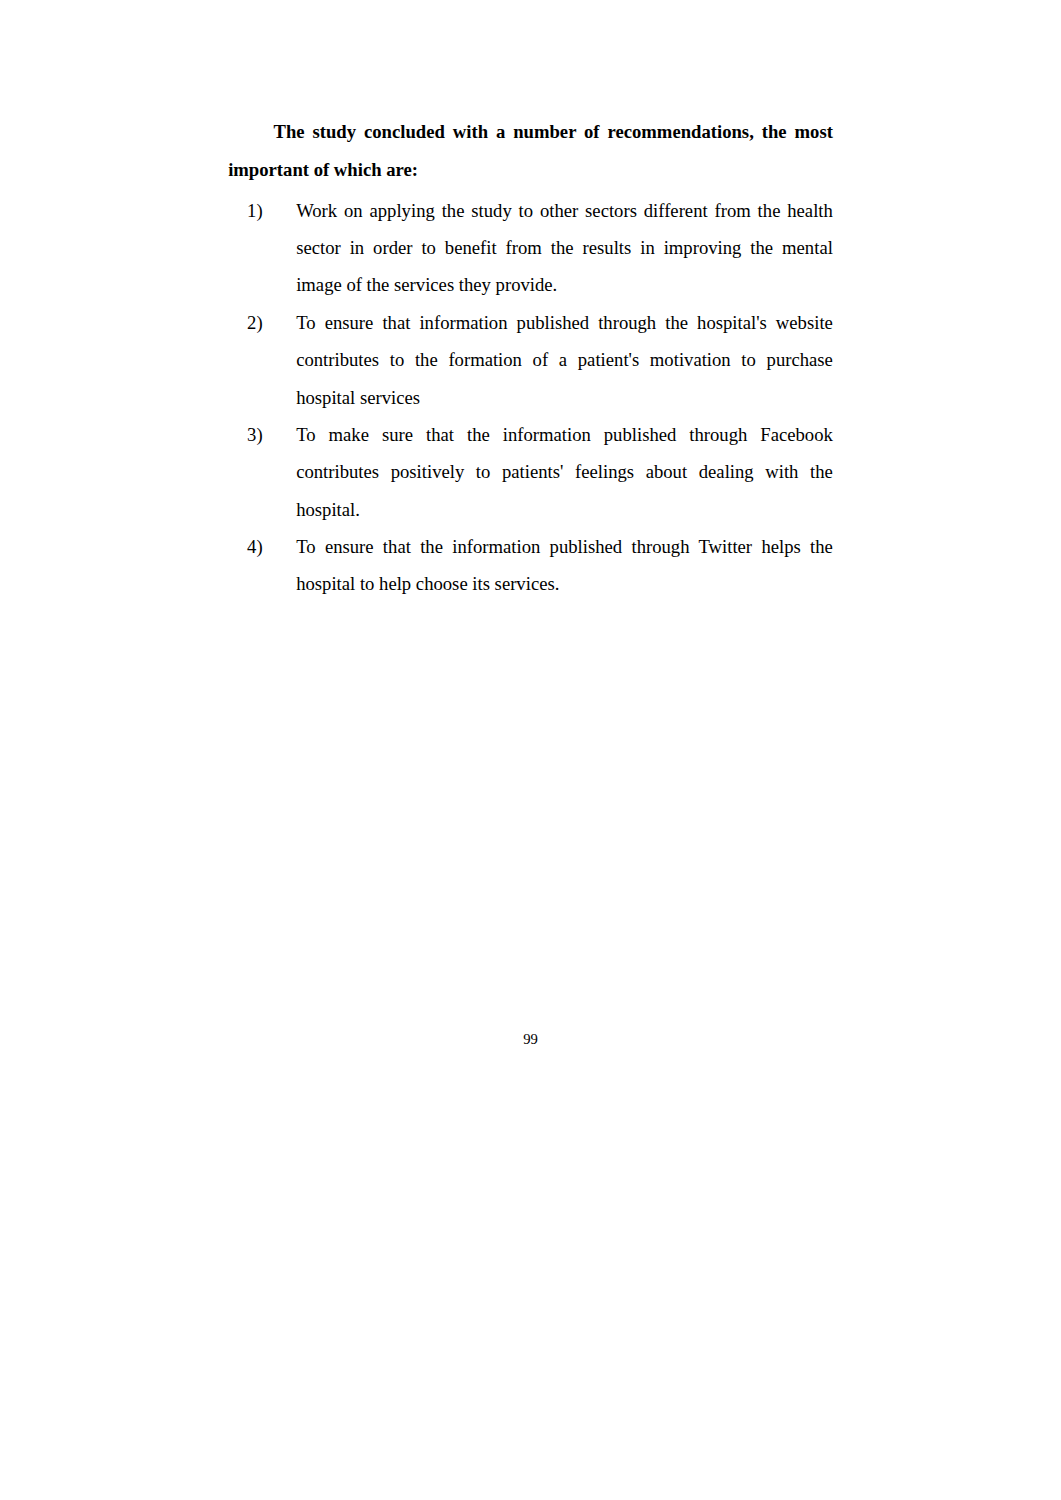The study concluded with a number of recommendations, the most important of which are:
Work on applying the study to other sectors different from the health sector in order to benefit from the results in improving the mental image of the services they provide.
To ensure that information published through the hospital's website contributes to the formation of a patient's motivation to purchase hospital services
To make sure that the information published through Facebook contributes positively to patients' feelings about dealing with the hospital.
To ensure that the information published through Twitter helps the hospital to help choose its services.
99